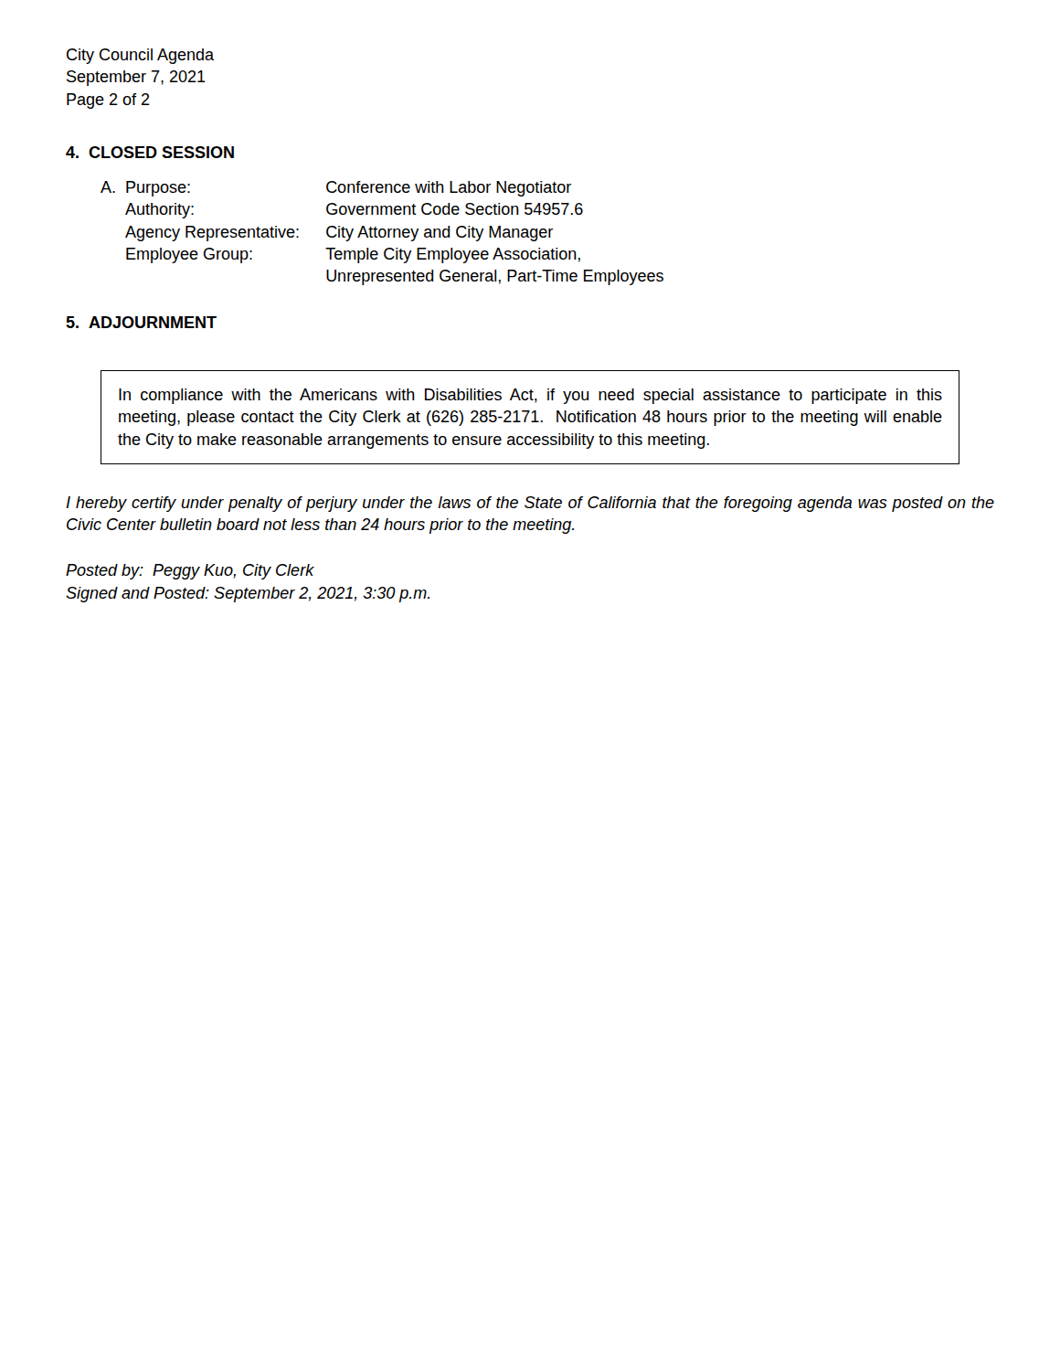City Council Agenda
September 7, 2021
Page 2 of 2
4. CLOSED SESSION
| A. | Purpose: | Conference with Labor Negotiator |
| | Authority: | Government Code Section 54957.6 |
| | Agency Representative: | City Attorney and City Manager |
| | Employee Group: | Temple City Employee Association, Unrepresented General, Part-Time Employees |
5. ADJOURNMENT
In compliance with the Americans with Disabilities Act, if you need special assistance to participate in this meeting, please contact the City Clerk at (626) 285-2171. Notification 48 hours prior to the meeting will enable the City to make reasonable arrangements to ensure accessibility to this meeting.
I hereby certify under penalty of perjury under the laws of the State of California that the foregoing agenda was posted on the Civic Center bulletin board not less than 24 hours prior to the meeting.
Posted by: Peggy Kuo, City Clerk
Signed and Posted: September 2, 2021, 3:30 p.m.